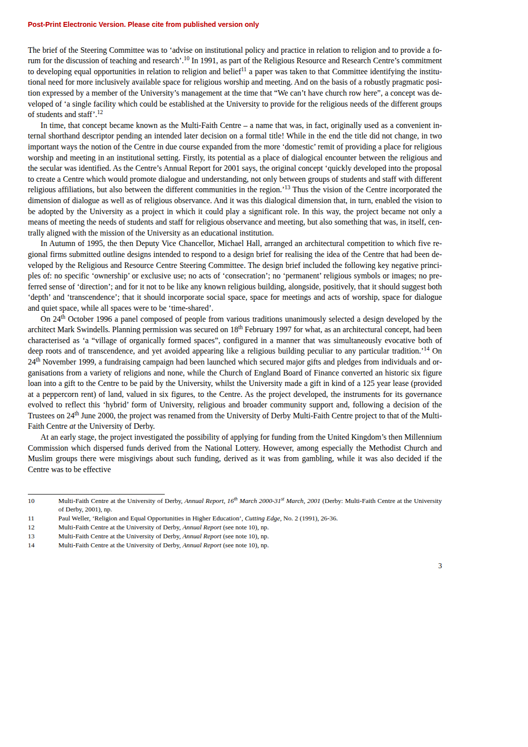Post-Print Electronic Version. Please cite from published version only
The brief of the Steering Committee was to ‘advise on institutional policy and practice in relation to religion and to provide a forum for the discussion of teaching and research’.10 In 1991, as part of the Religious Resource and Research Centre’s commitment to developing equal opportunities in relation to religion and belief11 a paper was taken to that Committee identifying the institutional need for more inclusively available space for religious worship and meeting. And on the basis of a robustly pragmatic position expressed by a member of the University’s management at the time that “We can’t have church row here”, a concept was developed of ‘a single facility which could be established at the University to provide for the religious needs of the different groups of students and staff’.12
In time, that concept became known as the Multi-Faith Centre – a name that was, in fact, originally used as a convenient internal shorthand descriptor pending an intended later decision on a formal title! While in the end the title did not change, in two important ways the notion of the Centre in due course expanded from the more ‘domestic’ remit of providing a place for religious worship and meeting in an institutional setting. Firstly, its potential as a place of dialogical encounter between the religious and the secular was identified. As the Centre’s Annual Report for 2001 says, the original concept ‘quickly developed into the proposal to create a Centre which would promote dialogue and understanding, not only between groups of students and staff with different religious affiliations, but also between the different communities in the region.’13 Thus the vision of the Centre incorporated the dimension of dialogue as well as of religious observance. And it was this dialogical dimension that, in turn, enabled the vision to be adopted by the University as a project in which it could play a significant role. In this way, the project became not only a means of meeting the needs of students and staff for religious observance and meeting, but also something that was, in itself, centrally aligned with the mission of the University as an educational institution.
In Autumn of 1995, the then Deputy Vice Chancellor, Michael Hall, arranged an architectural competition to which five regional firms submitted outline designs intended to respond to a design brief for realising the idea of the Centre that had been developed by the Religious and Resource Centre Steering Committee. The design brief included the following key negative principles of: no specific ‘ownership’ or exclusive use; no acts of ‘consecration’; no ‘permanent’ religious symbols or images; no preferred sense of ‘direction’; and for it not to be like any known religious building, alongside, positively, that it should suggest both ‘depth’ and ‘transcendence’; that it should incorporate social space, space for meetings and acts of worship, space for dialogue and quiet space, while all spaces were to be ‘time-shared’.
On 24th October 1996 a panel composed of people from various traditions unanimously selected a design developed by the architect Mark Swindells. Planning permission was secured on 18th February 1997 for what, as an architectural concept, had been characterised as ‘a “village of organically formed spaces”, configured in a manner that was simultaneously evocative both of deep roots and of transcendence, and yet avoided appearing like a religious building peculiar to any particular tradition.’14 On 24th November 1999, a fundraising campaign had been launched which secured major gifts and pledges from individuals and organisations from a variety of religions and none, while the Church of England Board of Finance converted an historic six figure loan into a gift to the Centre to be paid by the University, whilst the University made a gift in kind of a 125 year lease (provided at a peppercorn rent) of land, valued in six figures, to the Centre. As the project developed, the instruments for its governance evolved to reflect this ‘hybrid’ form of University, religious and broader community support and, following a decision of the Trustees on 24th June 2000, the project was renamed from the University of Derby Multi-Faith Centre project to that of the Multi-Faith Centre at the University of Derby.
At an early stage, the project investigated the possibility of applying for funding from the United Kingdom’s then Millennium Commission which dispersed funds derived from the National Lottery. However, among especially the Methodist Church and Muslim groups there were misgivings about such funding, derived as it was from gambling, while it was also decided if the Centre was to be effective
10 Multi-Faith Centre at the University of Derby, Annual Report, 16th March 2000-31st March, 2001 (Derby: Multi-Faith Centre at the University of Derby, 2001), np.
11 Paul Weller, ‘Religion and Equal Opportunities in Higher Education’, Cutting Edge, No. 2 (1991), 26-36.
12 Multi-Faith Centre at the University of Derby, Annual Report (see note 10), np.
13 Multi-Faith Centre at the University of Derby, Annual Report (see note 10), np.
14 Multi-Faith Centre at the University of Derby, Annual Report (see note 10), np.
3